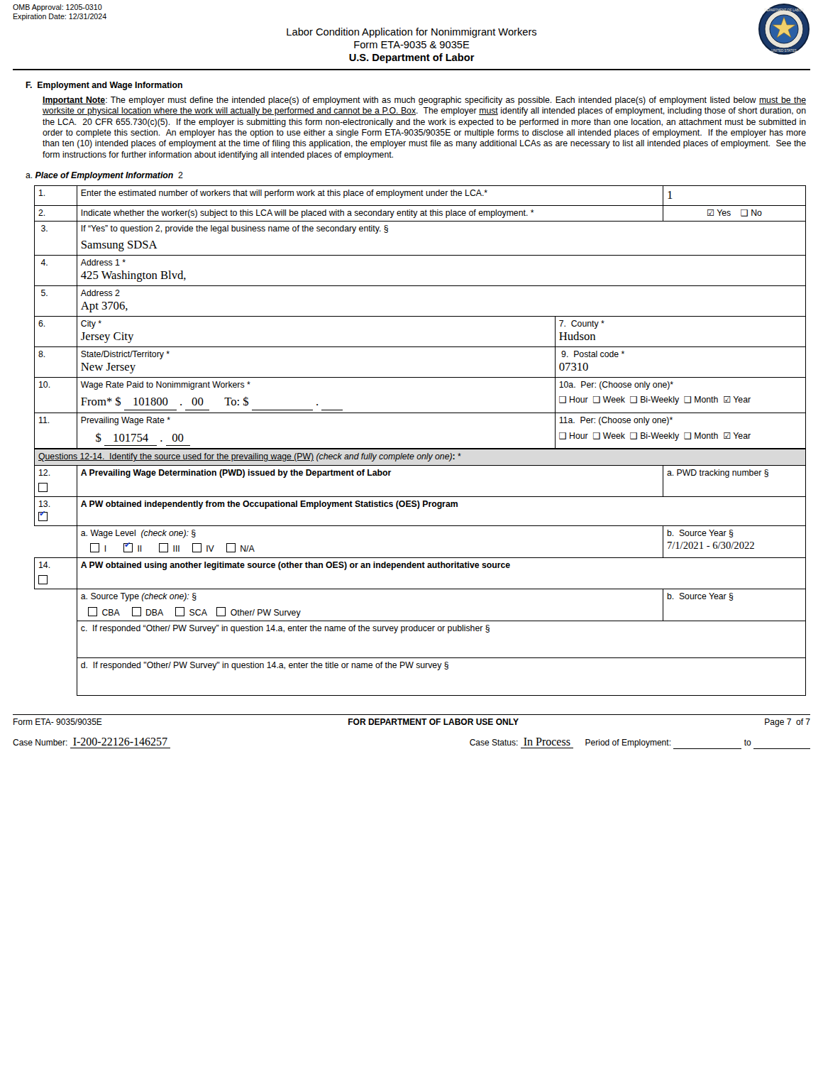OMB Approval: 1205-0310
Expiration Date: 12/31/2024
Labor Condition Application for Nonimmigrant Workers
Form ETA-9035 & 9035E
U.S. Department of Labor
DEPARTMENT OF LABOR UNITED STATES
F. Employment and Wage Information
Important Note: The employer must define the intended place(s) of employment with as much geographic specificity as possible. Each intended place(s) of employment listed below must be the worksite or physical location where the work will actually be performed and cannot be a P.O. Box. The employer must identify all intended places of employment, including those of short duration, on the LCA. 20 CFR 655.730(c)(5). If the employer is submitting this form non-electronically and the work is expected to be performed in more than one location, an attachment must be submitted in order to complete this section. An employer has the option to use either a single Form ETA-9035/9035E or multiple forms to disclose all intended places of employment. If the employer has more than ten (10) intended places of employment at the time of filing this application, the employer must file as many additional LCAs as are necessary to list all intended places of employment. See the form instructions for further information about identifying all intended places of employment.
a. Place of Employment Information 2
| 1. | Enter the estimated number of workers that will perform work at this place of employment under the LCA.* | 1 |
| 2. | Indicate whether the worker(s) subject to this LCA will be placed with a secondary entity at this place of employment. * | ☑ Yes ❑ No |
| 3. | If “Yes” to question 2, provide the legal business name of the secondary entity. § Samsung SDSA |
| 4. | Address 1 * 425 Washington Blvd, |
| 5. | Address 2 Apt 3706, |
| 6. | City * Jersey City | 7. County * Hudson |
| 8. | State/District/Territory * New Jersey | 9. Postal code * 07310 |
| 10. | Wage Rate Paid to Nonimmigrant Workers * From* $ 101800 . 00 To: $ . | 10a. Per: (Choose only one)* ❑ Hour ❑ Week ❑ Bi-Weekly ❑ Month ☑ Year |
| 11. | Prevailing Wage Rate * $ 101754 . 00 | 11a. Per: (Choose only one)* ❑ Hour ❑ Week ❑ Bi-Weekly ❑ Month ☑ Year |
| Questions 12-14. Identify the source used for the prevailing wage (PW) (check and fully complete only one) : * |
| 12. | A Prevailing Wage Determination (PWD) issued by the Department of Labor | a. PWD tracking number § |
| 13. | A PW obtained independently from the Occupational Employment Statistics (OES) Program |
| | a. Wage Level (check one): § I II III IV N/A | b. Source Year § 7/1/2021 - 6/30/2022 |
| 14. | A PW obtained using another legitimate source (other than OES) or an independent authoritative source |
| | a. Source Type (check one): § CBA DBA SCA Other/ PW Survey | b. Source Year § |
| | c. If responded “Other/ PW Survey” in question 14.a, enter the name of the survey producer or publisher § |
| | d. If responded "Other/ PW Survey" in question 14.a, enter the title or name of the PW survey § |
Form ETA- 9035/9035E
FOR DEPARTMENT OF LABOR USE ONLY
Page 7 of 7
Case Number: I-200-22126-146257
Case Status: In Process Period of Employment: to